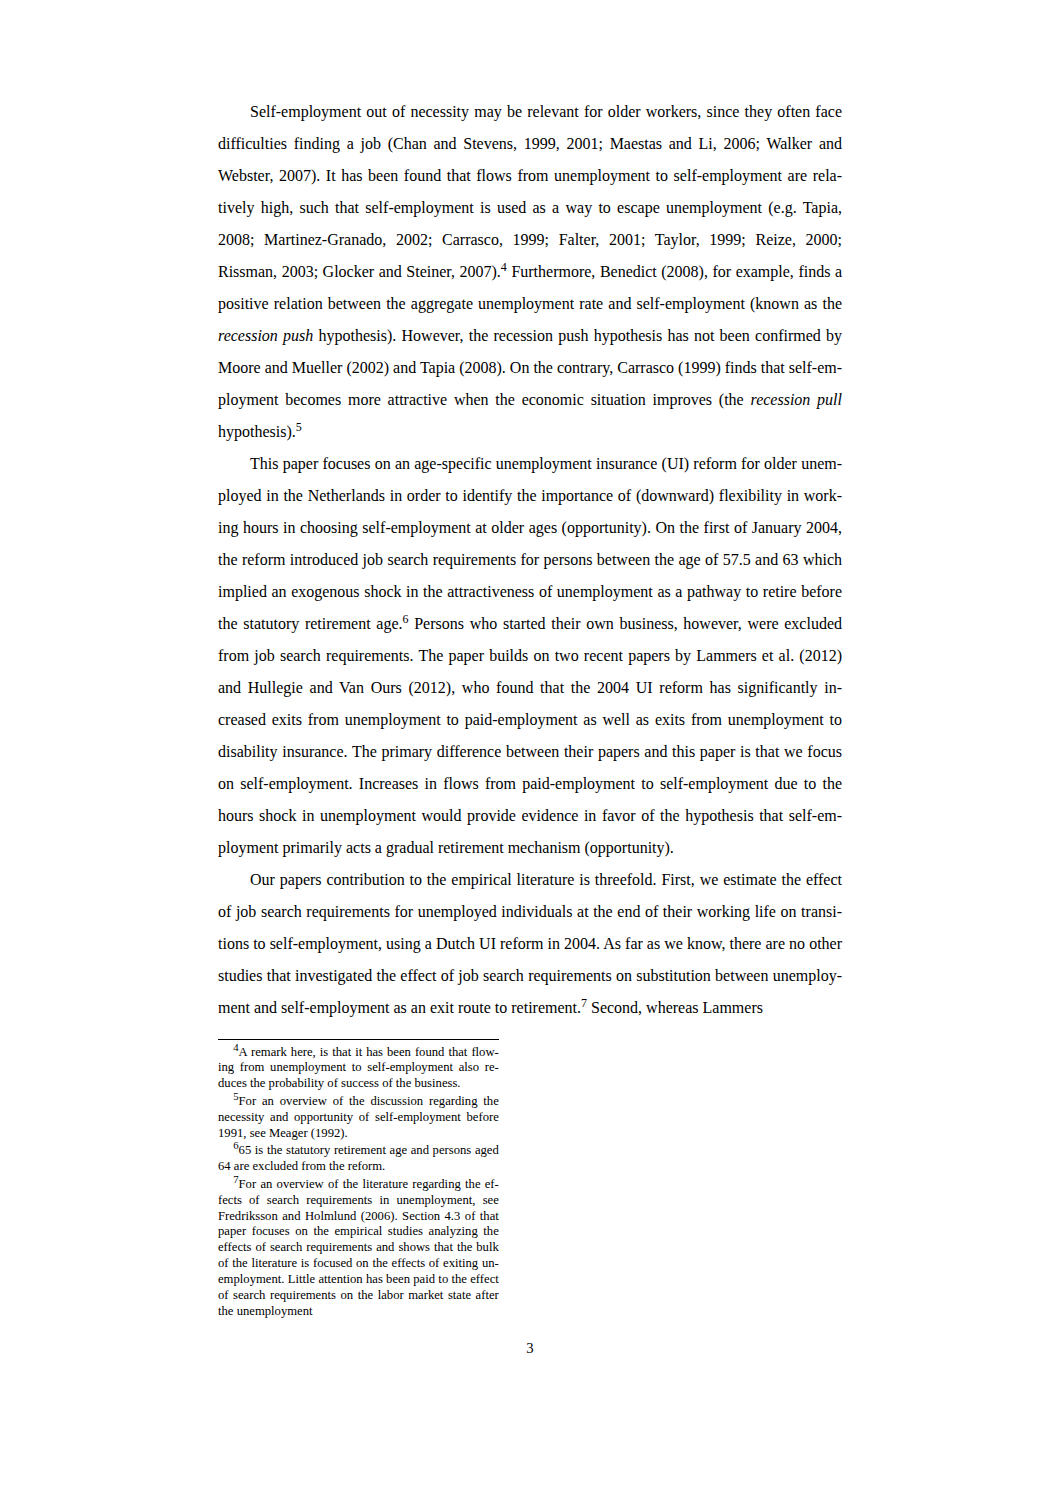Self-employment out of necessity may be relevant for older workers, since they often face difficulties finding a job (Chan and Stevens, 1999, 2001; Maestas and Li, 2006; Walker and Webster, 2007). It has been found that flows from unemployment to self-employment are relatively high, such that self-employment is used as a way to escape unemployment (e.g. Tapia, 2008; Martinez-Granado, 2002; Carrasco, 1999; Falter, 2001; Taylor, 1999; Reize, 2000; Rissman, 2003; Glocker and Steiner, 2007).4 Furthermore, Benedict (2008), for example, finds a positive relation between the aggregate unemployment rate and self-employment (known as the recession push hypothesis). However, the recession push hypothesis has not been confirmed by Moore and Mueller (2002) and Tapia (2008). On the contrary, Carrasco (1999) finds that self-employment becomes more attractive when the economic situation improves (the recession pull hypothesis).5
This paper focuses on an age-specific unemployment insurance (UI) reform for older unemployed in the Netherlands in order to identify the importance of (downward) flexibility in working hours in choosing self-employment at older ages (opportunity). On the first of January 2004, the reform introduced job search requirements for persons between the age of 57.5 and 63 which implied an exogenous shock in the attractiveness of unemployment as a pathway to retire before the statutory retirement age.6 Persons who started their own business, however, were excluded from job search requirements. The paper builds on two recent papers by Lammers et al. (2012) and Hullegie and Van Ours (2012), who found that the 2004 UI reform has significantly increased exits from unemployment to paid-employment as well as exits from unemployment to disability insurance. The primary difference between their papers and this paper is that we focus on self-employment. Increases in flows from paid-employment to self-employment due to the hours shock in unemployment would provide evidence in favor of the hypothesis that self-employment primarily acts a gradual retirement mechanism (opportunity).
Our papers contribution to the empirical literature is threefold. First, we estimate the effect of job search requirements for unemployed individuals at the end of their working life on transitions to self-employment, using a Dutch UI reform in 2004. As far as we know, there are no other studies that investigated the effect of job search requirements on substitution between unemployment and self-employment as an exit route to retirement.7 Second, whereas Lammers
4A remark here, is that it has been found that flowing from unemployment to self-employment also reduces the probability of success of the business.
5For an overview of the discussion regarding the necessity and opportunity of self-employment before 1991, see Meager (1992).
665 is the statutory retirement age and persons aged 64 are excluded from the reform.
7For an overview of the literature regarding the effects of search requirements in unemployment, see Fredriksson and Holmlund (2006). Section 4.3 of that paper focuses on the empirical studies analyzing the effects of search requirements and shows that the bulk of the literature is focused on the effects of exiting unemployment. Little attention has been paid to the effect of search requirements on the labor market state after the unemployment
3